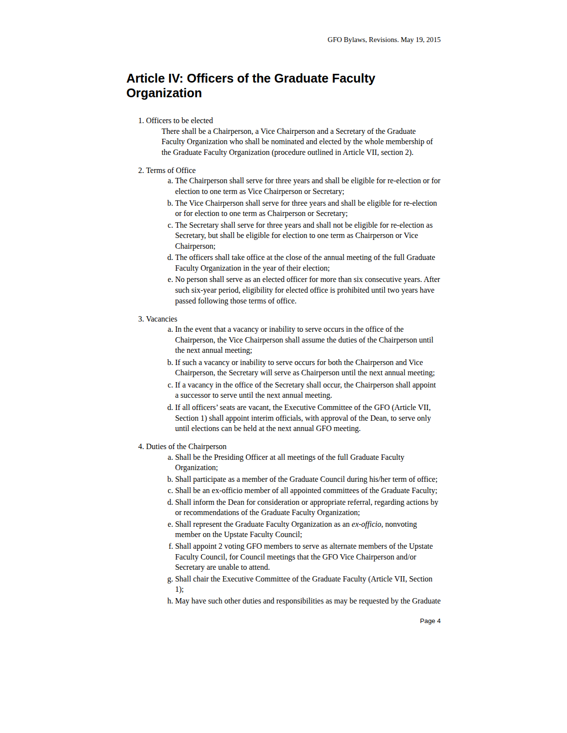GFO Bylaws, Revisions. May 19, 2015
Article IV: Officers of the Graduate Faculty Organization
Officers to be elected
There shall be a Chairperson, a Vice Chairperson and a Secretary of the Graduate Faculty Organization who shall be nominated and elected by the whole membership of the Graduate Faculty Organization (procedure outlined in Article VII, section 2).
Terms of Office
The Chairperson shall serve for three years and shall be eligible for re-election or for election to one term as Vice Chairperson or Secretary;
The Vice Chairperson shall serve for three years and shall be eligible for re-election or for election to one term as Chairperson or Secretary;
The Secretary shall serve for three years and shall not be eligible for re-election as Secretary, but shall be eligible for election to one term as Chairperson or Vice Chairperson;
The officers shall take office at the close of the annual meeting of the full Graduate Faculty Organization in the year of their election;
No person shall serve as an elected officer for more than six consecutive years. After such six-year period, eligibility for elected office is prohibited until two years have passed following those terms of office.
Vacancies
In the event that a vacancy or inability to serve occurs in the office of the Chairperson, the Vice Chairperson shall assume the duties of the Chairperson until the next annual meeting;
If such a vacancy or inability to serve occurs for both the Chairperson and Vice Chairperson, the Secretary will serve as Chairperson until the next annual meeting;
If a vacancy in the office of the Secretary shall occur, the Chairperson shall appoint a successor to serve until the next annual meeting.
If all officers’ seats are vacant, the Executive Committee of the GFO (Article VII, Section 1) shall appoint interim officials, with approval of the Dean, to serve only until elections can be held at the next annual GFO meeting.
Duties of the Chairperson
Shall be the Presiding Officer at all meetings of the full Graduate Faculty Organization;
Shall participate as a member of the Graduate Council during his/her term of office;
Shall be an ex-officio member of all appointed committees of the Graduate Faculty;
Shall inform the Dean for consideration or appropriate referral, regarding actions by or recommendations of the Graduate Faculty Organization;
Shall represent the Graduate Faculty Organization as an ex-officio, nonvoting member on the Upstate Faculty Council;
Shall appoint 2 voting GFO members to serve as alternate members of the Upstate Faculty Council, for Council meetings that the GFO Vice Chairperson and/or Secretary are unable to attend.
Shall chair the Executive Committee of the Graduate Faculty (Article VII, Section 1);
May have such other duties and responsibilities as may be requested by the Graduate
Page 4